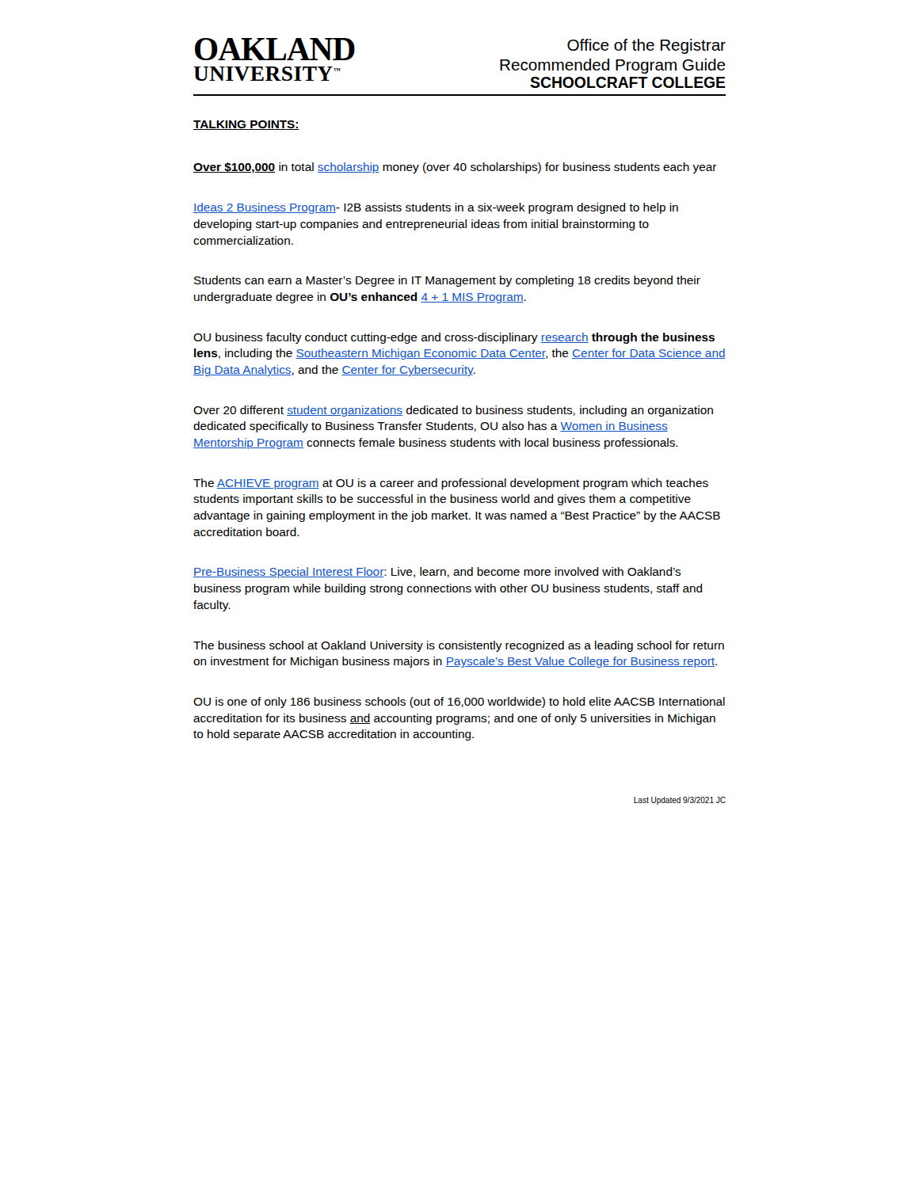OAKLAND UNIVERSITY™
Office of the Registrar
Recommended Program Guide
SCHOOLCRAFT COLLEGE
TALKING POINTS:
Over $100,000 in total scholarship money (over 40 scholarships) for business students each year
Ideas 2 Business Program- I2B assists students in a six-week program designed to help in developing start-up companies and entrepreneurial ideas from initial brainstorming to commercialization.
Students can earn a Master’s Degree in IT Management by completing 18 credits beyond their undergraduate degree in OU’s enhanced 4 + 1 MIS Program.
OU business faculty conduct cutting-edge and cross-disciplinary research through the business lens, including the Southeastern Michigan Economic Data Center, the Center for Data Science and Big Data Analytics, and the Center for Cybersecurity.
Over 20 different student organizations dedicated to business students, including an organization dedicated specifically to Business Transfer Students, OU also has a Women in Business Mentorship Program connects female business students with local business professionals.
The ACHIEVE program at OU is a career and professional development program which teaches students important skills to be successful in the business world and gives them a competitive advantage in gaining employment in the job market. It was named a “Best Practice” by the AACSB accreditation board.
Pre-Business Special Interest Floor: Live, learn, and become more involved with Oakland’s business program while building strong connections with other OU business students, staff and faculty.
The business school at Oakland University is consistently recognized as a leading school for return on investment for Michigan business majors in Payscale’s Best Value College for Business report.
OU is one of only 186 business schools (out of 16,000 worldwide) to hold elite AACSB International accreditation for its business and accounting programs; and one of only 5 universities in Michigan to hold separate AACSB accreditation in accounting.
Last Updated 9/3/2021 JC